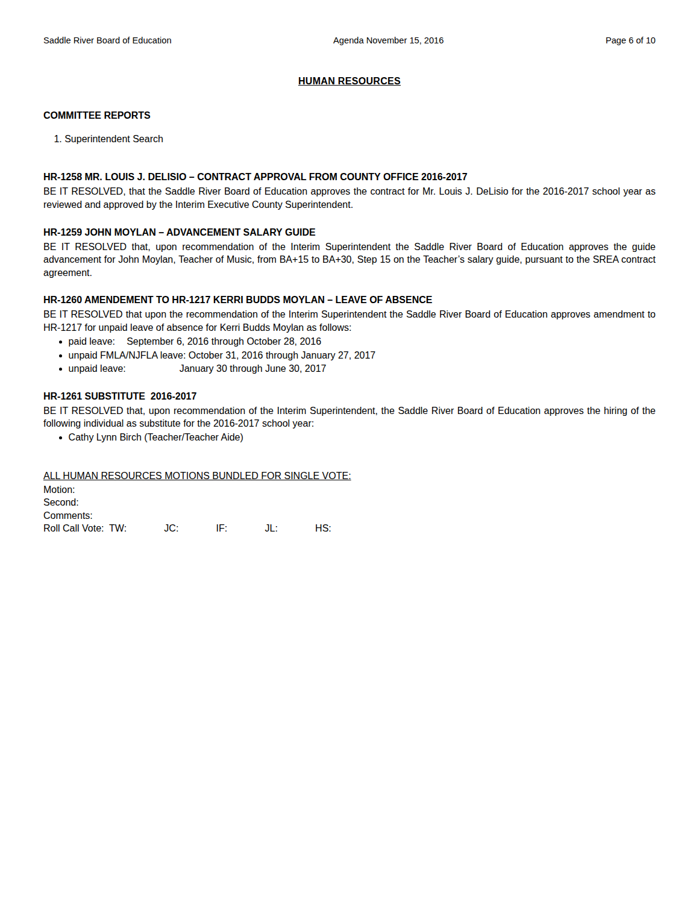Saddle River Board of Education Agenda November 15, 2016 Page 6 of 10
HUMAN RESOURCES
COMMITTEE REPORTS
Superintendent Search
HR-1258 MR. LOUIS J. DELISIO – CONTRACT APPROVAL FROM COUNTY OFFICE 2016-2017
BE IT RESOLVED, that the Saddle River Board of Education approves the contract for Mr. Louis J. DeLisio for the 2016-2017 school year as reviewed and approved by the Interim Executive County Superintendent.
HR-1259 JOHN MOYLAN – ADVANCEMENT SALARY GUIDE
BE IT RESOLVED that, upon recommendation of the Interim Superintendent the Saddle River Board of Education approves the guide advancement for John Moylan, Teacher of Music, from BA+15 to BA+30, Step 15 on the Teacher’s salary guide, pursuant to the SREA contract agreement.
HR-1260 AMENDEMENT TO HR-1217 KERRI BUDDS MOYLAN – LEAVE OF ABSENCE
BE IT RESOLVED that upon the recommendation of the Interim Superintendent the Saddle River Board of Education approves amendment to HR-1217 for unpaid leave of absence for Kerri Budds Moylan as follows:
paid leave: September 6, 2016 through October 28, 2016
unpaid FMLA/NJFLA leave: October 31, 2016 through January 27, 2017
unpaid leave: January 30 through June 30, 2017
HR-1261 SUBSTITUTE 2016-2017
BE IT RESOLVED that, upon recommendation of the Interim Superintendent, the Saddle River Board of Education approves the hiring of the following individual as substitute for the 2016-2017 school year:
Cathy Lynn Birch (Teacher/Teacher Aide)
ALL HUMAN RESOURCES MOTIONS BUNDLED FOR SINGLE VOTE:
Motion:
Second:
Comments:
Roll Call Vote: TW: JC: IF: JL: HS: